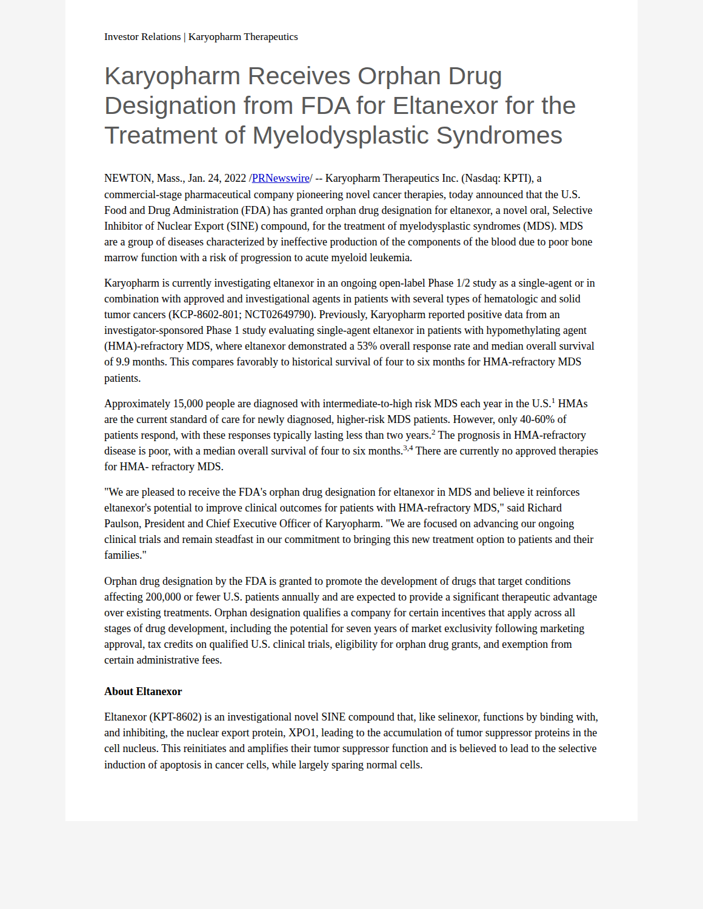Investor Relations | Karyopharm Therapeutics
Karyopharm Receives Orphan Drug Designation from FDA for Eltanexor for the Treatment of Myelodysplastic Syndromes
NEWTON, Mass., Jan. 24, 2022 /PRNewswire/ -- Karyopharm Therapeutics Inc. (Nasdaq: KPTI), a commercial-stage pharmaceutical company pioneering novel cancer therapies, today announced that the U.S. Food and Drug Administration (FDA) has granted orphan drug designation for eltanexor, a novel oral, Selective Inhibitor of Nuclear Export (SINE) compound, for the treatment of myelodysplastic syndromes (MDS). MDS are a group of diseases characterized by ineffective production of the components of the blood due to poor bone marrow function with a risk of progression to acute myeloid leukemia.
Karyopharm is currently investigating eltanexor in an ongoing open-label Phase 1/2 study as a single-agent or in combination with approved and investigational agents in patients with several types of hematologic and solid tumor cancers (KCP-8602-801; NCT02649790). Previously, Karyopharm reported positive data from an investigator-sponsored Phase 1 study evaluating single-agent eltanexor in patients with hypomethylating agent (HMA)-refractory MDS, where eltanexor demonstrated a 53% overall response rate and median overall survival of 9.9 months. This compares favorably to historical survival of four to six months for HMA-refractory MDS patients.
Approximately 15,000 people are diagnosed with intermediate-to-high risk MDS each year in the U.S.1 HMAs are the current standard of care for newly diagnosed, higher-risk MDS patients. However, only 40-60% of patients respond, with these responses typically lasting less than two years.2 The prognosis in HMA-refractory disease is poor, with a median overall survival of four to six months.3,4 There are currently no approved therapies for HMA- refractory MDS.
"We are pleased to receive the FDA's orphan drug designation for eltanexor in MDS and believe it reinforces eltanexor's potential to improve clinical outcomes for patients with HMA-refractory MDS," said Richard Paulson, President and Chief Executive Officer of Karyopharm. "We are focused on advancing our ongoing clinical trials and remain steadfast in our commitment to bringing this new treatment option to patients and their families."
Orphan drug designation by the FDA is granted to promote the development of drugs that target conditions affecting 200,000 or fewer U.S. patients annually and are expected to provide a significant therapeutic advantage over existing treatments. Orphan designation qualifies a company for certain incentives that apply across all stages of drug development, including the potential for seven years of market exclusivity following marketing approval, tax credits on qualified U.S. clinical trials, eligibility for orphan drug grants, and exemption from certain administrative fees.
About Eltanexor
Eltanexor (KPT-8602) is an investigational novel SINE compound that, like selinexor, functions by binding with, and inhibiting, the nuclear export protein, XPO1, leading to the accumulation of tumor suppressor proteins in the cell nucleus. This reinitiates and amplifies their tumor suppressor function and is believed to lead to the selective induction of apoptosis in cancer cells, while largely sparing normal cells.